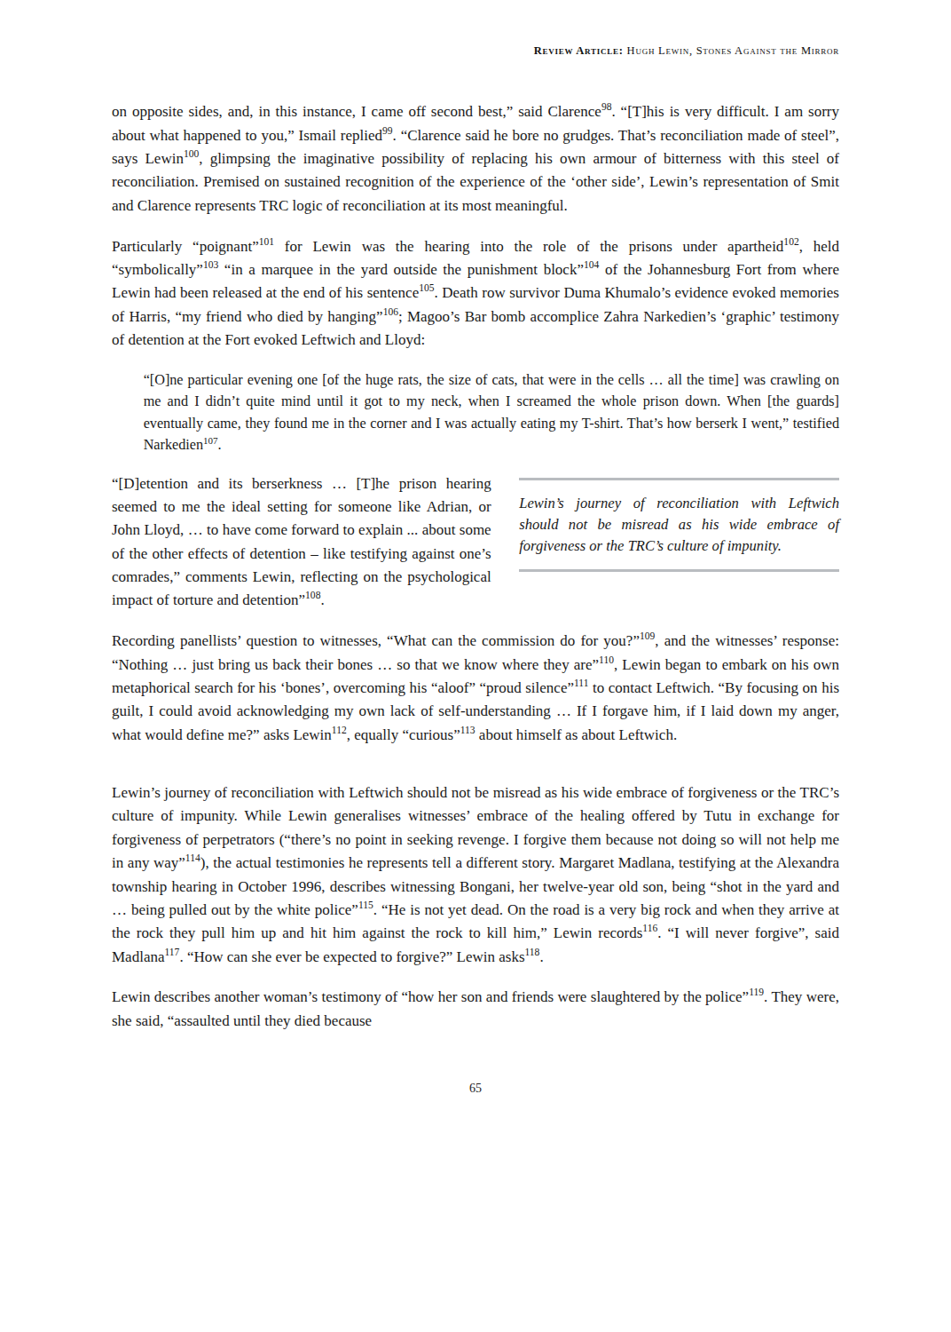Review Article: Hugh Lewin, Stones Against the Mirror
on opposite sides, and, in this instance, I came off second best,” said Clarence98. “[T]his is very difficult. I am sorry about what happened to you,” Ismail replied99. “Clarence said he bore no grudges. That’s reconciliation made of steel”, says Lewin100, glimpsing the imaginative possibility of replacing his own armour of bitterness with this steel of reconciliation. Premised on sustained recognition of the experience of the ‘other side’, Lewin’s representation of Smit and Clarence represents TRC logic of reconciliation at its most meaningful.
Particularly “poignant”101 for Lewin was the hearing into the role of the prisons under apartheid102, held “symbolically”103 “in a marquee in the yard outside the punishment block”104 of the Johannesburg Fort from where Lewin had been released at the end of his sentence105. Death row survivor Duma Khumalo’s evidence evoked memories of Harris, “my friend who died by hanging”106; Magoo’s Bar bomb accomplice Zahra Narkedien’s ‘graphic’ testimony of detention at the Fort evoked Leftwich and Lloyd:
“[O]ne particular evening one [of the huge rats, the size of cats, that were in the cells … all the time] was crawling on me and I didn’t quite mind until it got to my neck, when I screamed the whole prison down. When [the guards] eventually came, they found me in the corner and I was actually eating my T-shirt. That’s how berserk I went,” testified Narkedien107.
Lewin’s journey of reconciliation with Leftwich should not be misread as his wide embrace of forgiveness or the TRC’s culture of impunity.
“[D]etention and its berserkness … [T]he prison hearing seemed to me the ideal setting for someone like Adrian, or John Lloyd, … to have come forward to explain ... about some of the other effects of detention – like testifying against one’s comrades,” comments Lewin, reflecting on the psychological impact of torture and detention”108.
Recording panellists’ question to witnesses, “What can the commission do for you?”109, and the witnesses’ response: “Nothing … just bring us back their bones … so that we know where they are”110, Lewin began to embark on his own metaphorical search for his ‘bones’, overcoming his “aloof” “proud silence”111 to contact Leftwich. “By focusing on his guilt, I could avoid acknowledging my own lack of self-understanding … If I forgave him, if I laid down my anger, what would define me?” asks Lewin112, equally “curious”113 about himself as about Leftwich.
Lewin’s journey of reconciliation with Leftwich should not be misread as his wide embrace of forgiveness or the TRC’s culture of impunity. While Lewin generalises witnesses’ embrace of the healing offered by Tutu in exchange for forgiveness of perpetrators (“there’s no point in seeking revenge. I forgive them because not doing so will not help me in any way”114), the actual testimonies he represents tell a different story. Margaret Madlana, testifying at the Alexandra township hearing in October 1996, describes witnessing Bongani, her twelve-year old son, being “shot in the yard and … being pulled out by the white police”115. “He is not yet dead. On the road is a very big rock and when they arrive at the rock they pull him up and hit him against the rock to kill him,” Lewin records116. “I will never forgive”, said Madlana117. “How can she ever be expected to forgive?” Lewin asks118.
Lewin describes another woman’s testimony of “how her son and friends were slaughtered by the police”119. They were, she said, “assaulted until they died because
65